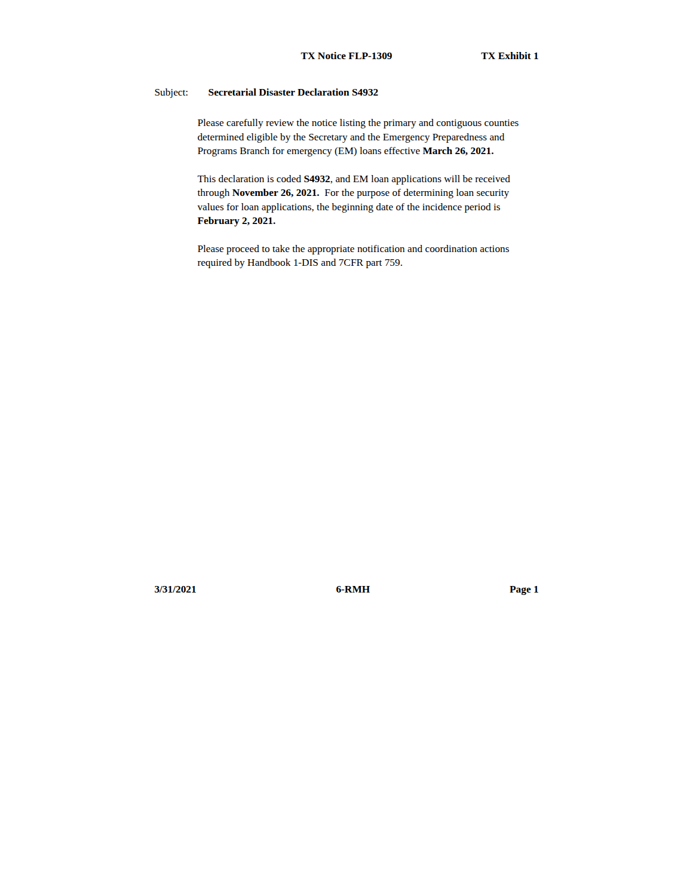TX Notice FLP-1309
TX Exhibit 1
Subject:
Secretarial Disaster Declaration S4932
Please carefully review the notice listing the primary and contiguous counties determined eligible by the Secretary and the Emergency Preparedness and Programs Branch for emergency (EM) loans effective March 26, 2021.
This declaration is coded S4932, and EM loan applications will be received through November 26, 2021. For the purpose of determining loan security values for loan applications, the beginning date of the incidence period is February 2, 2021.
Please proceed to take the appropriate notification and coordination actions required by Handbook 1-DIS and 7CFR part 759.
3/31/2021
6-RMH
Page 1